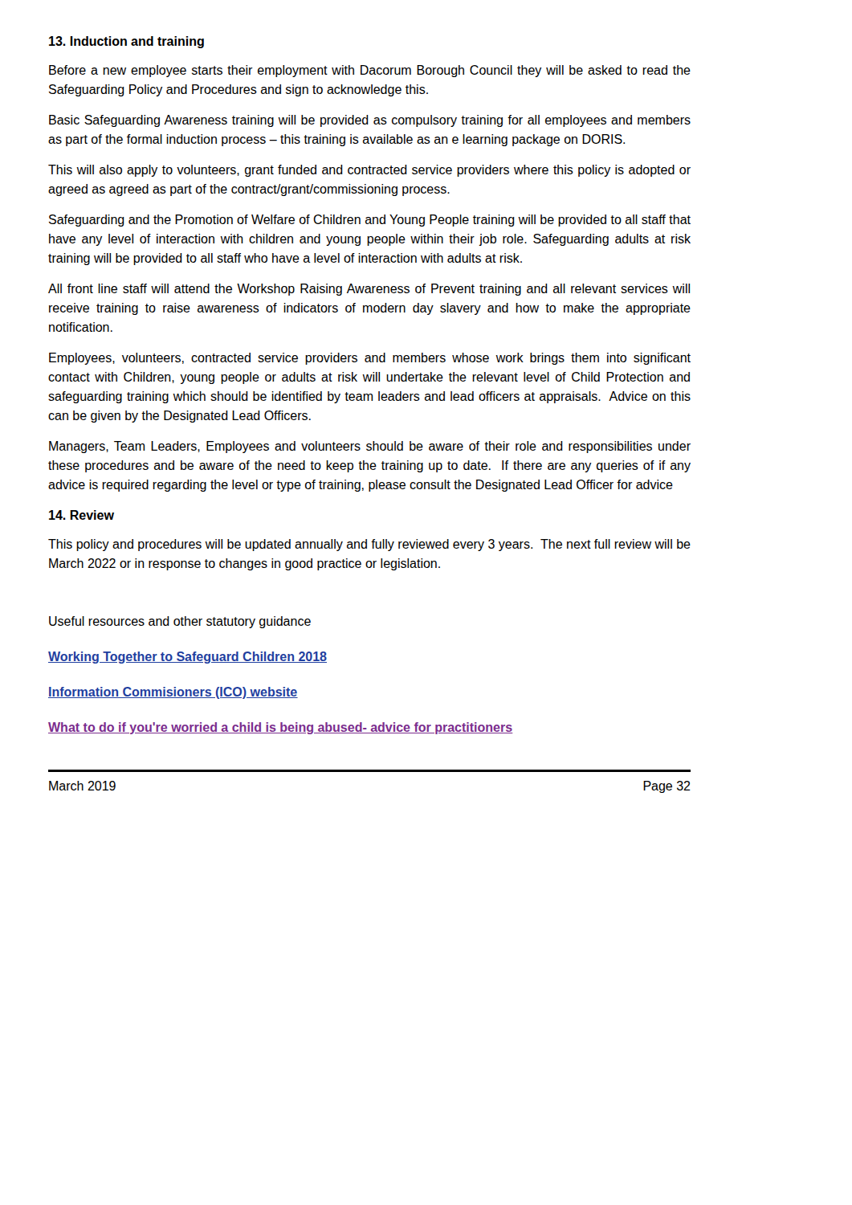13. Induction and training
Before a new employee starts their employment with Dacorum Borough Council they will be asked to read the Safeguarding Policy and Procedures and sign to acknowledge this.
Basic Safeguarding Awareness training will be provided as compulsory training for all employees and members as part of the formal induction process – this training is available as an e learning package on DORIS.
This will also apply to volunteers, grant funded and contracted service providers where this policy is adopted or agreed as agreed as part of the contract/grant/commissioning process.
Safeguarding and the Promotion of Welfare of Children and Young People training will be provided to all staff that have any level of interaction with children and young people within their job role. Safeguarding adults at risk training will be provided to all staff who have a level of interaction with adults at risk.
All front line staff will attend the Workshop Raising Awareness of Prevent training and all relevant services will receive training to raise awareness of indicators of modern day slavery and how to make the appropriate notification.
Employees, volunteers, contracted service providers and members whose work brings them into significant contact with Children, young people or adults at risk will undertake the relevant level of Child Protection and safeguarding training which should be identified by team leaders and lead officers at appraisals. Advice on this can be given by the Designated Lead Officers.
Managers, Team Leaders, Employees and volunteers should be aware of their role and responsibilities under these procedures and be aware of the need to keep the training up to date. If there are any queries of if any advice is required regarding the level or type of training, please consult the Designated Lead Officer for advice
14. Review
This policy and procedures will be updated annually and fully reviewed every 3 years. The next full review will be March 2022 or in response to changes in good practice or legislation.
Useful resources and other statutory guidance
Working Together to Safeguard Children 2018
Information Commisioners (ICO) website
What to do if you're worried a child is being abused- advice for practitioners
March 2019 Page 32